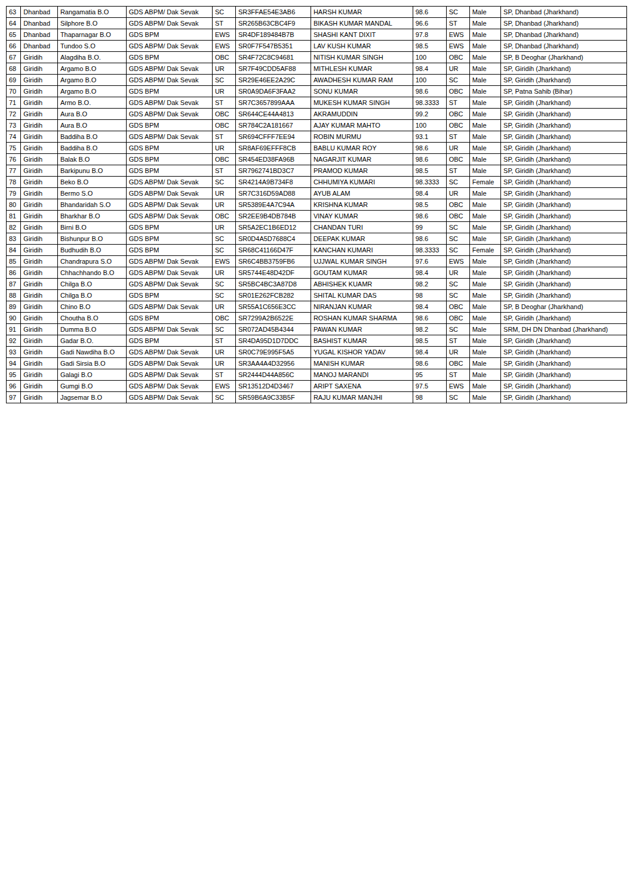| 63 | Dhanbad | Rangamatia B.O | GDS ABPM/ Dak Sevak | SC | SR3FFAE54E3AB6 | HARSH KUMAR | 98.6 | SC | Male | SP, Dhanbad (Jharkhand) |
| 64 | Dhanbad | Silphore B.O | GDS ABPM/ Dak Sevak | ST | SR265B63CBC4F9 | BIKASH KUMAR MANDAL | 96.6 | ST | Male | SP, Dhanbad (Jharkhand) |
| 65 | Dhanbad | Thaparnagar B.O | GDS BPM | EWS | SR4DF189484B7B | SHASHI KANT DIXIT | 97.8 | EWS | Male | SP, Dhanbad (Jharkhand) |
| 66 | Dhanbad | Tundoo S.O | GDS ABPM/ Dak Sevak | EWS | SR0F7F547B5351 | LAV KUSH KUMAR | 98.5 | EWS | Male | SP, Dhanbad (Jharkhand) |
| 67 | Giridih | Alagdiha B.O. | GDS BPM | OBC | SR4F72C8C94681 | NITISH KUMAR SINGH | 100 | OBC | Male | SP, B Deoghar (Jharkhand) |
| 68 | Giridih | Argamo B.O | GDS ABPM/ Dak Sevak | UR | SR7F49CDD5AF88 | MITHLESH KUMAR | 98.4 | UR | Male | SP, Giridih (Jharkhand) |
| 69 | Giridih | Argamo B.O | GDS ABPM/ Dak Sevak | SC | SR29E46EE2A29C | AWADHESH KUMAR RAM | 100 | SC | Male | SP, Giridih (Jharkhand) |
| 70 | Giridih | Argamo B.O | GDS BPM | UR | SR0A9DA6F3FAA2 | SONU KUMAR | 98.6 | OBC | Male | SP, Patna Sahib (Bihar) |
| 71 | Giridih | Armo B.O. | GDS ABPM/ Dak Sevak | ST | SR7C3657899AAA | MUKESH KUMAR SINGH | 98.3333 | ST | Male | SP, Giridih (Jharkhand) |
| 72 | Giridih | Aura B.O | GDS ABPM/ Dak Sevak | OBC | SR644CE44A4813 | AKRAMUDDIN | 99.2 | OBC | Male | SP, Giridih (Jharkhand) |
| 73 | Giridih | Aura B.O | GDS BPM | OBC | SR784C2A181667 | AJAY KUMAR MAHTO | 100 | OBC | Male | SP, Giridih (Jharkhand) |
| 74 | Giridih | Baddiha B.O | GDS ABPM/ Dak Sevak | ST | SR694CFFF7EE94 | ROBIN MURMU | 93.1 | ST | Male | SP, Giridih (Jharkhand) |
| 75 | Giridih | Baddiha B.O | GDS BPM | UR | SR8AF69EFFF8CB | BABLU KUMAR ROY | 98.6 | UR | Male | SP, Giridih (Jharkhand) |
| 76 | Giridih | Balak B.O | GDS BPM | OBC | SR454ED38FA96B | NAGARJIT KUMAR | 98.6 | OBC | Male | SP, Giridih (Jharkhand) |
| 77 | Giridih | Barkipunu B.O | GDS BPM | ST | SR7962741BD3C7 | PRAMOD KUMAR | 98.5 | ST | Male | SP, Giridih (Jharkhand) |
| 78 | Giridih | Beko B.O | GDS ABPM/ Dak Sevak | SC | SR4214A9B734F8 | CHHUMIYA KUMARI | 98.3333 | SC | Female | SP, Giridih (Jharkhand) |
| 79 | Giridih | Bermo S.O | GDS ABPM/ Dak Sevak | UR | SR7C316D59AD88 | AYUB ALAM | 98.4 | UR | Male | SP, Giridih (Jharkhand) |
| 80 | Giridih | Bhandaridah S.O | GDS ABPM/ Dak Sevak | UR | SR5389E4A7C94A | KRISHNA KUMAR | 98.5 | OBC | Male | SP, Giridih (Jharkhand) |
| 81 | Giridih | Bharkhar B.O | GDS ABPM/ Dak Sevak | OBC | SR2EE9B4DB784B | VINAY KUMAR | 98.6 | OBC | Male | SP, Giridih (Jharkhand) |
| 82 | Giridih | Birni B.O | GDS BPM | UR | SR5A2EC1B6ED12 | CHANDAN TURI | 99 | SC | Male | SP, Giridih (Jharkhand) |
| 83 | Giridih | Bishunpur B.O | GDS BPM | SC | SR0D4A5D7688C4 | DEEPAK KUMAR | 98.6 | SC | Male | SP, Giridih (Jharkhand) |
| 84 | Giridih | Budhudih B.O | GDS BPM | SC | SR68C41166D47F | KANCHAN KUMARI | 98.3333 | SC | Female | SP, Giridih (Jharkhand) |
| 85 | Giridih | Chandrapura S.O | GDS ABPM/ Dak Sevak | EWS | SR6C4BB3759FB6 | UJJWAL KUMAR SINGH | 97.6 | EWS | Male | SP, Giridih (Jharkhand) |
| 86 | Giridih | Chhachhando B.O | GDS ABPM/ Dak Sevak | UR | SR5744E48D42DF | GOUTAM KUMAR | 98.4 | UR | Male | SP, Giridih (Jharkhand) |
| 87 | Giridih | Chilga B.O | GDS ABPM/ Dak Sevak | SC | SR5BC4BC3A87D8 | ABHISHEK KUAMR | 98.2 | SC | Male | SP, Giridih (Jharkhand) |
| 88 | Giridih | Chilga B.O | GDS BPM | SC | SR01E262FCB282 | SHITAL KUMAR DAS | 98 | SC | Male | SP, Giridih (Jharkhand) |
| 89 | Giridih | Chino B.O | GDS ABPM/ Dak Sevak | UR | SR55A1C656E3CC | NIRANJAN KUMAR | 98.4 | OBC | Male | SP, B Deoghar (Jharkhand) |
| 90 | Giridih | Choutha B.O | GDS BPM | OBC | SR7299A2B6522E | ROSHAN KUMAR SHARMA | 98.6 | OBC | Male | SP, Giridih (Jharkhand) |
| 91 | Giridih | Dumma B.O | GDS ABPM/ Dak Sevak | SC | SR072AD45B4344 | PAWAN KUMAR | 98.2 | SC | Male | SRM, DH DN Dhanbad (Jharkhand) |
| 92 | Giridih | Gadar B.O. | GDS BPM | ST | SR4DA95D1D7DDC | BASHIST KUMAR | 98.5 | ST | Male | SP, Giridih (Jharkhand) |
| 93 | Giridih | Gadi Nawdiha B.O | GDS ABPM/ Dak Sevak | UR | SR0C79E995F5A5 | YUGAL KISHOR YADAV | 98.4 | UR | Male | SP, Giridih (Jharkhand) |
| 94 | Giridih | Gadi Sirsia B.O | GDS ABPM/ Dak Sevak | UR | SR3AA4A4D32956 | MANISH KUMAR | 98.6 | OBC | Male | SP, Giridih (Jharkhand) |
| 95 | Giridih | Galagi B.O | GDS ABPM/ Dak Sevak | ST | SR2444D44A856C | MANOJ MARANDI | 95 | ST | Male | SP, Giridih (Jharkhand) |
| 96 | Giridih | Gumgi B.O | GDS ABPM/ Dak Sevak | EWS | SR13512D4D3467 | ARIPT SAXENA | 97.5 | EWS | Male | SP, Giridih (Jharkhand) |
| 97 | Giridih | Jagsemar B.O | GDS ABPM/ Dak Sevak | SC | SR59B6A9C33B5F | RAJU KUMAR MANJHI | 98 | SC | Male | SP, Giridih (Jharkhand) |